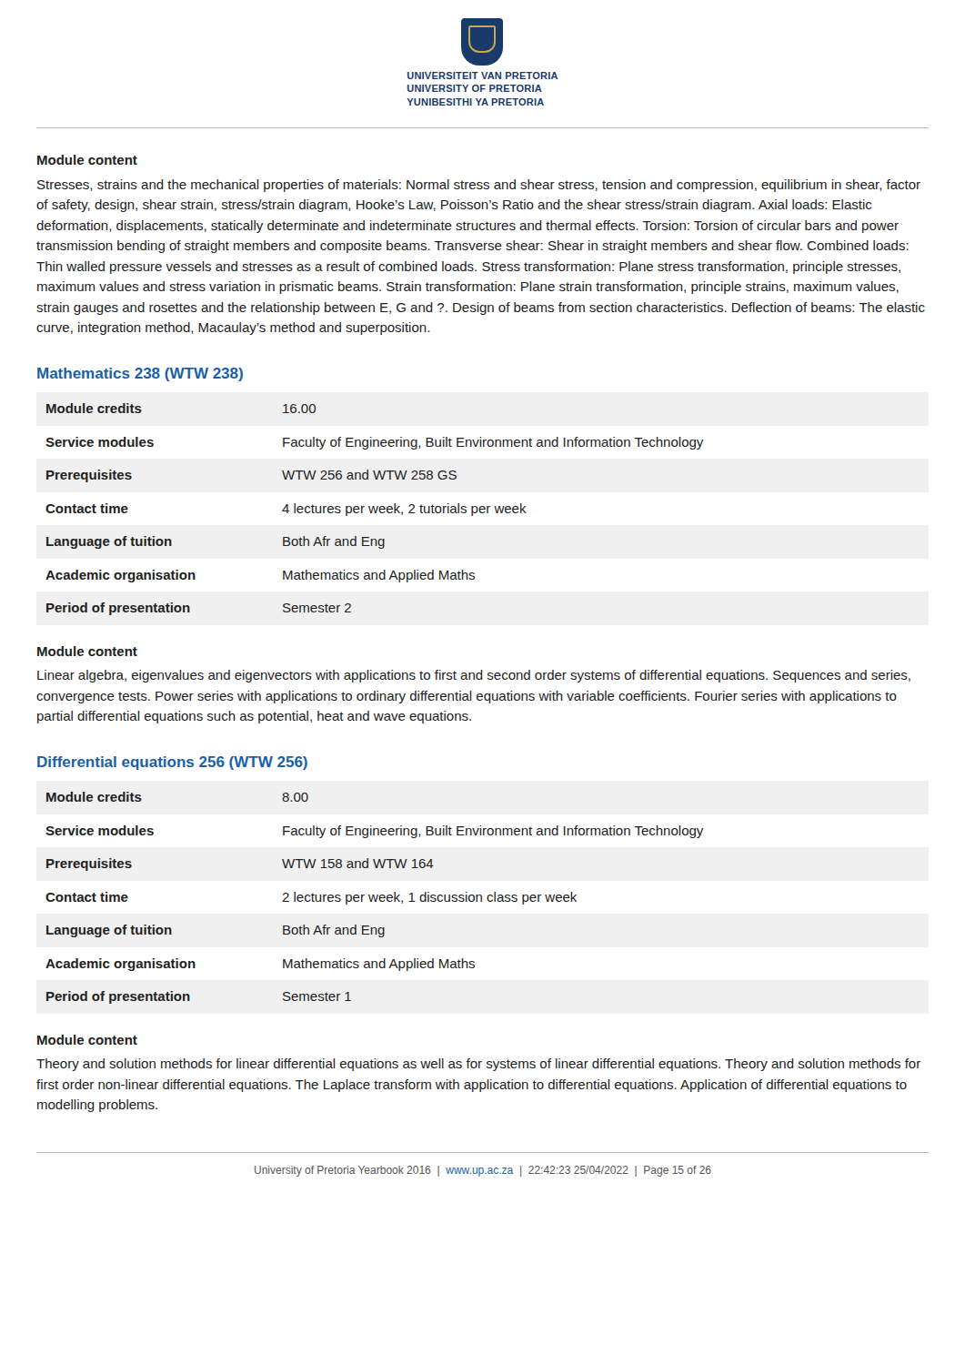UNIVERSITEIT VAN PRETORIA UNIVERSITY OF PRETORIA YUNIBESITHI YA PRETORIA
Module content
Stresses, strains and the mechanical properties of materials: Normal stress and shear stress, tension and compression, equilibrium in shear, factor of safety, design, shear strain, stress/strain diagram, Hooke’s Law, Poisson’s Ratio and the shear stress/strain diagram. Axial loads: Elastic deformation, displacements, statically determinate and indeterminate structures and thermal effects. Torsion: Torsion of circular bars and power transmission bending of straight members and composite beams. Transverse shear: Shear in straight members and shear flow. Combined loads: Thin walled pressure vessels and stresses as a result of combined loads. Stress transformation: Plane stress transformation, principle stresses, maximum values and stress variation in prismatic beams. Strain transformation: Plane strain transformation, principle strains, maximum values, strain gauges and rosettes and the relationship between E, G and ?. Design of beams from section characteristics. Deflection of beams: The elastic curve, integration method, Macaulay’s method and superposition.
Mathematics 238 (WTW 238)
| Module credits | 16.00 |
| Service modules | Faculty of Engineering, Built Environment and Information Technology |
| Prerequisites | WTW 256 and WTW 258 GS |
| Contact time | 4 lectures per week, 2 tutorials per week |
| Language of tuition | Both Afr and Eng |
| Academic organisation | Mathematics and Applied Maths |
| Period of presentation | Semester 2 |
Module content
Linear algebra, eigenvalues and eigenvectors with applications to first and second order systems of differential equations. Sequences and series, convergence tests. Power series with applications to ordinary differential equations with variable coefficients. Fourier series with applications to partial differential equations such as potential, heat and wave equations.
Differential equations 256 (WTW 256)
| Module credits | 8.00 |
| Service modules | Faculty of Engineering, Built Environment and Information Technology |
| Prerequisites | WTW 158 and WTW 164 |
| Contact time | 2 lectures per week, 1 discussion class per week |
| Language of tuition | Both Afr and Eng |
| Academic organisation | Mathematics and Applied Maths |
| Period of presentation | Semester 1 |
Module content
Theory and solution methods for linear differential equations as well as for systems of linear differential equations. Theory and solution methods for first order non-linear differential equations. The Laplace transform with application to differential equations. Application of differential equations to modelling problems.
University of Pretoria Yearbook 2016 | www.up.ac.za | 22:42:23 25/04/2022 | Page 15 of 26